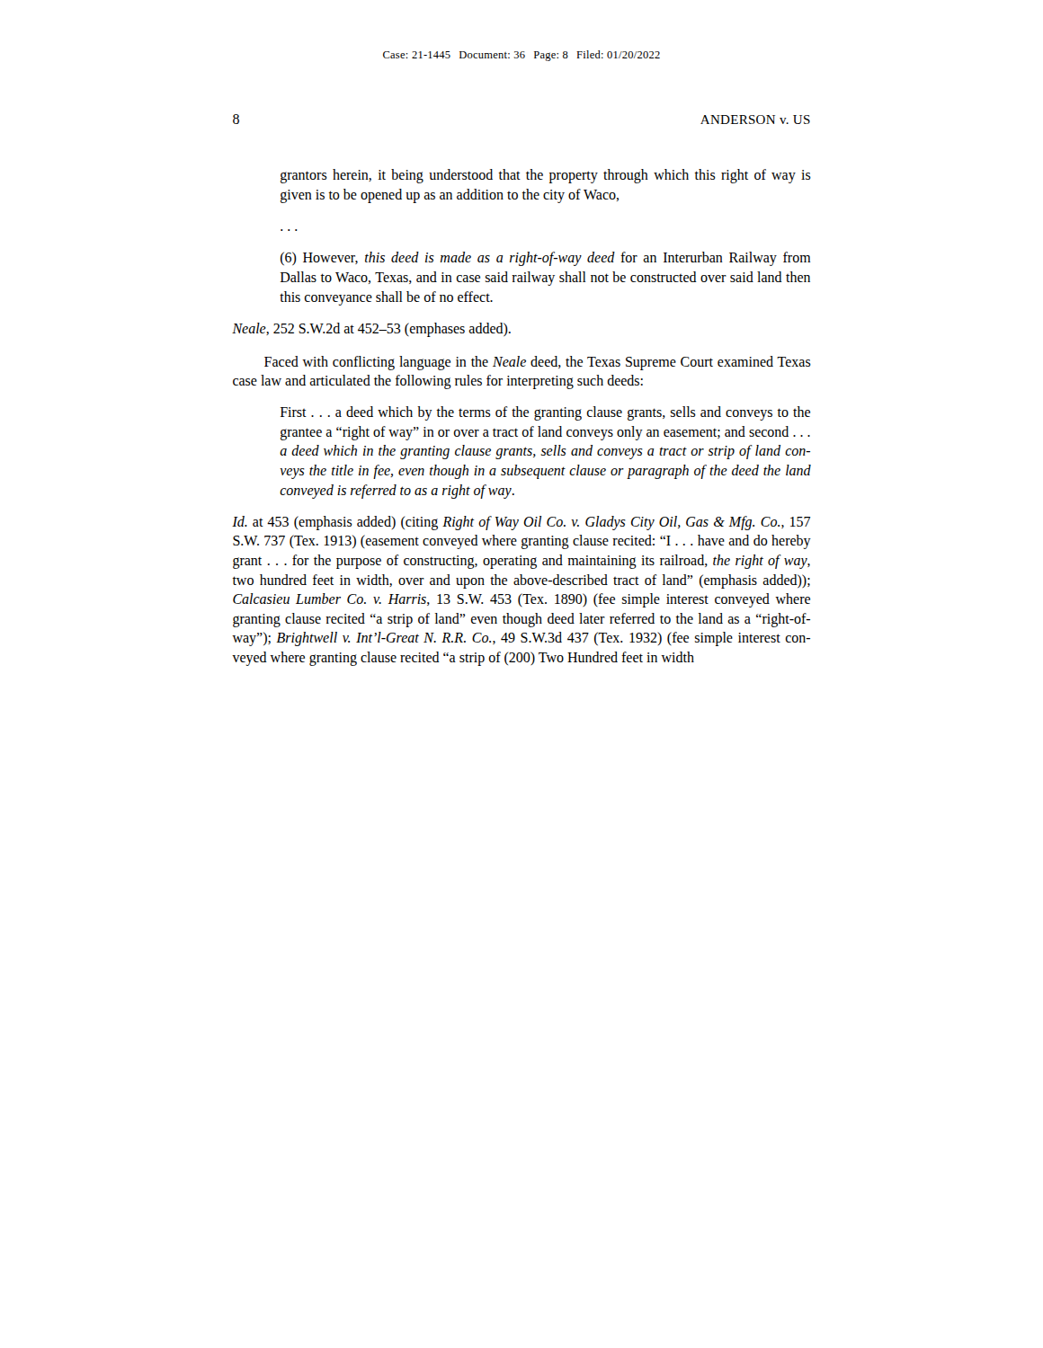Case: 21-1445 Document: 36 Page: 8 Filed: 01/20/2022
8 ANDERSON v. US
grantors herein, it being understood that the property through which this right of way is given is to be opened up as an addition to the city of Waco,
. . .
(6) However, this deed is made as a right-of-way deed for an Interurban Railway from Dallas to Waco, Texas, and in case said railway shall not be constructed over said land then this conveyance shall be of no effect.
Neale, 252 S.W.2d at 452–53 (emphases added).
Faced with conflicting language in the Neale deed, the Texas Supreme Court examined Texas case law and articulated the following rules for interpreting such deeds:
First . . . a deed which by the terms of the granting clause grants, sells and conveys to the grantee a “right of way” in or over a tract of land conveys only an easement; and second . . . a deed which in the granting clause grants, sells and conveys a tract or strip of land conveys the title in fee, even though in a subsequent clause or paragraph of the deed the land conveyed is referred to as a right of way.
Id. at 453 (emphasis added) (citing Right of Way Oil Co. v. Gladys City Oil, Gas & Mfg. Co., 157 S.W. 737 (Tex. 1913) (easement conveyed where granting clause recited: “I . . . have and do hereby grant . . . for the purpose of constructing, operating and maintaining its railroad, the right of way, two hundred feet in width, over and upon the above-described tract of land” (emphasis added)); Calcasieu Lumber Co. v. Harris, 13 S.W. 453 (Tex. 1890) (fee simple interest conveyed where granting clause recited “a strip of land” even though deed later referred to the land as a “right-of-way”); Brightwell v. Int’l-Great N. R.R. Co., 49 S.W.3d 437 (Tex. 1932) (fee simple interest conveyed where granting clause recited “a strip of (200) Two Hundred feet in width